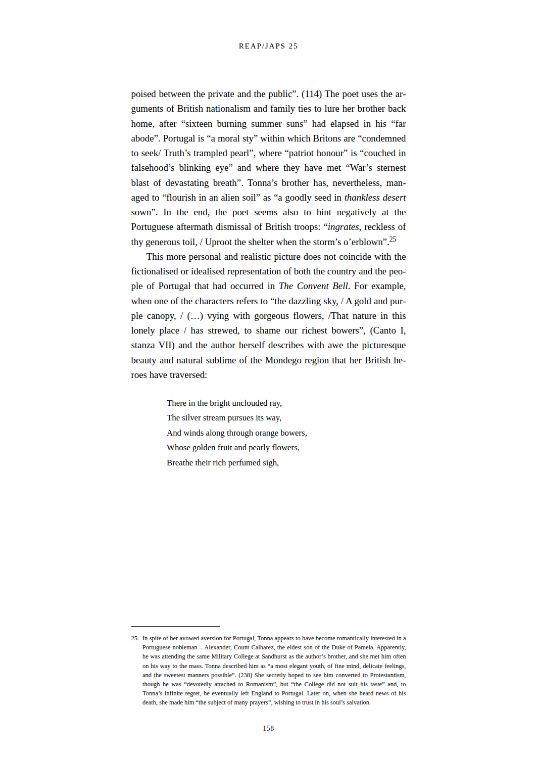REAP/JAPS 25
poised between the private and the public”. (114) The poet uses the arguments of British nationalism and family ties to lure her brother back home, after “sixteen burning summer suns” had elapsed in his “far abode”. Portugal is “a moral sty” within which Britons are “condemned to seek/ Truth’s trampled pearl”, where “patriot honour” is “couched in falsehood’s blinking eye” and where they have met “War’s sternest blast of devastating breath”. Tonna’s brother has, nevertheless, managed to “flourish in an alien soil” as “a goodly seed in thankless desert sown”. In the end, the poet seems also to hint negatively at the Portuguese aftermath dismissal of British troops: “ingrates, reckless of thy generous toil, / Uproot the shelter when the storm’s o’erblown”.25
This more personal and realistic picture does not coincide with the fictionalised or idealised representation of both the country and the people of Portugal that had occurred in The Convent Bell. For example, when one of the characters refers to “the dazzling sky, / A gold and purple canopy, / (…) vying with gorgeous flowers, /That nature in this lonely place / has strewed, to shame our richest bowers”, (Canto I, stanza VII) and the author herself describes with awe the picturesque beauty and natural sublime of the Mondego region that her British heroes have traversed:
There in the bright unclouded ray,
The silver stream pursues its way,
And winds along through orange bowers,
Whose golden fruit and pearly flowers,
Breathe their rich perfumed sigh,
25. In spite of her avowed aversion for Portugal, Tonna appears to have become romantically interested in a Portuguese nobleman – Alexander, Count Calharez, the eldest son of the Duke of Pamela. Apparently, he was attending the same Military College at Sandhurst as the author’s brother, and she met him often on his way to the mass. Tonna described him as “a most elegant youth, of fine mind, delicate feelings, and the sweetest manners possible”. (238) She secretly hoped to see him converted to Protestantism, though he was “devotedly attached to Romanism”, but “the College did not suit his taste” and, to Tonna’s infinite regret, he eventually left England to Portugal. Later on, when she heard news of his death, she made him “the subject of many prayers”, wishing to trust in his soul’s salvation.
158